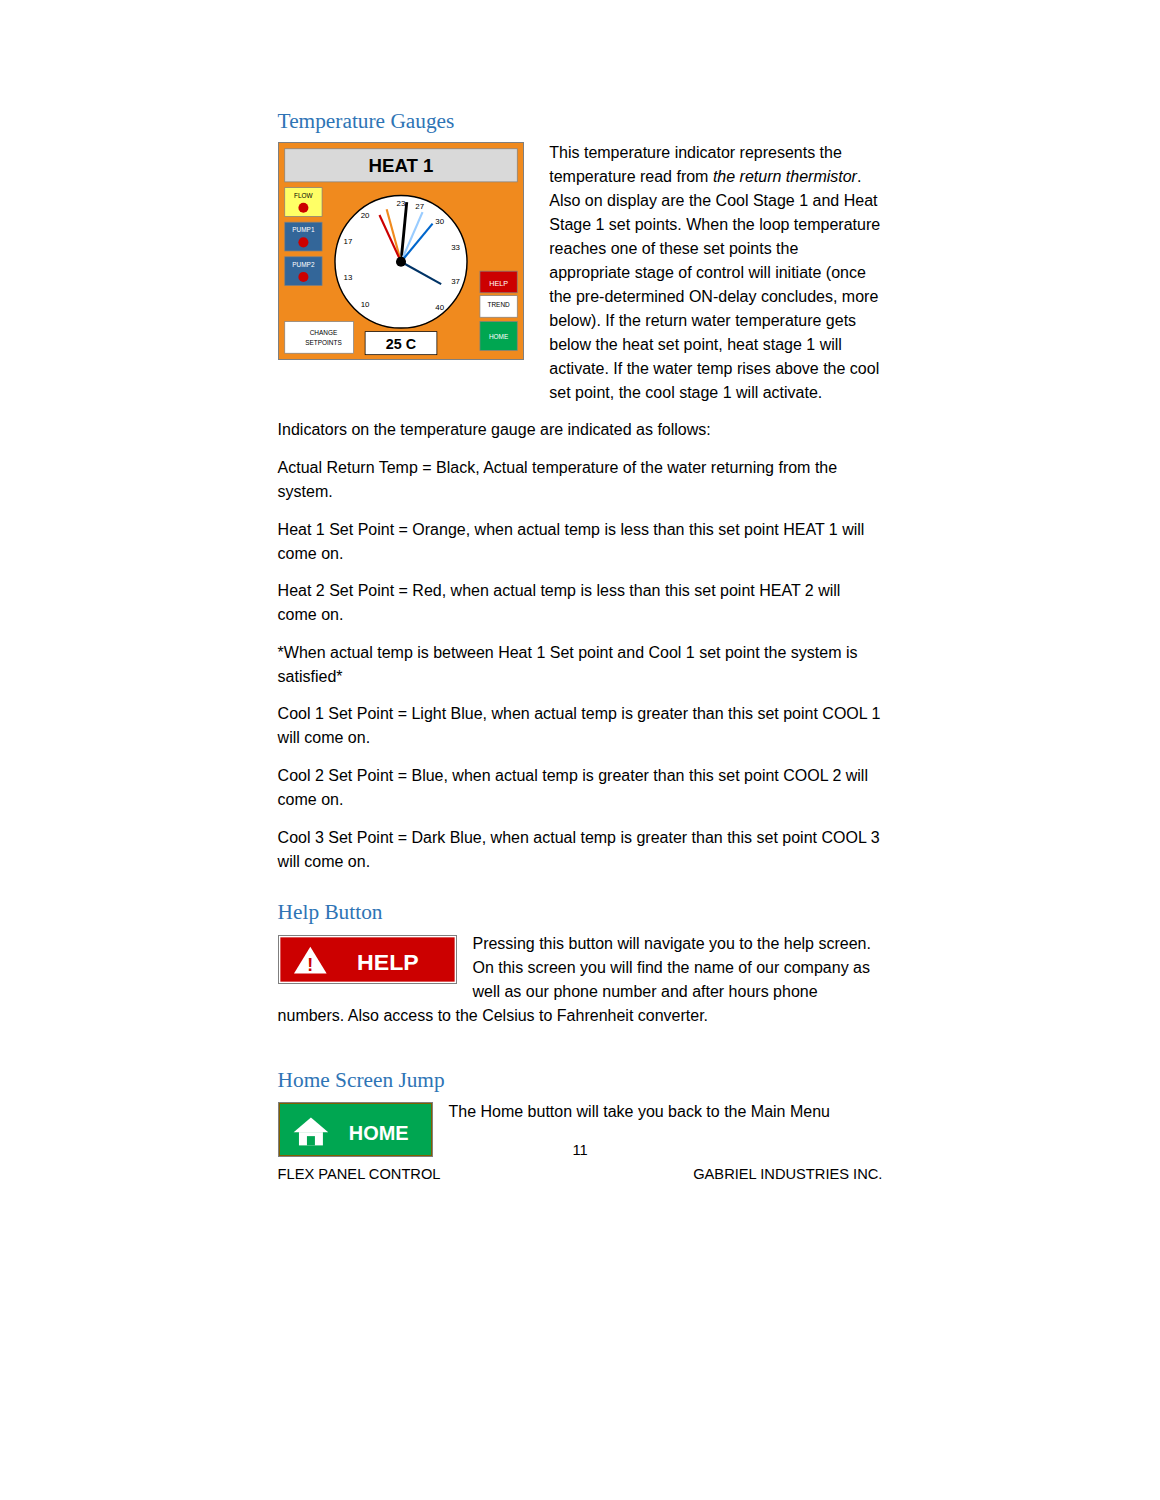Temperature Gauges
This temperature indicator represents the temperature read from the return thermistor. Also on display are the Cool Stage 1 and Heat Stage 1 set points. When the loop temperature reaches one of these set points the appropriate stage of control will initiate (once the pre-determined ON-delay concludes, more below). If the return water temperature gets below the heat set point, heat stage 1 will activate. If the water temp rises above the cool set point, the cool stage 1 will activate.
Indicators on the temperature gauge are indicated as follows:
Actual Return Temp = Black, Actual temperature of the water returning from the system.
Heat 1 Set Point = Orange, when actual temp is less than this set point HEAT 1 will come on.
Heat 2 Set Point = Red, when actual temp is less than this set point HEAT 2 will come on.
*When actual temp is between Heat 1 Set point and Cool 1 set point the system is satisfied*
Cool 1 Set Point = Light Blue, when actual temp is greater than this set point COOL 1 will come on.
Cool 2 Set Point = Blue, when actual temp is greater than this set point COOL 2 will come on.
Cool 3 Set Point = Dark Blue, when actual temp is greater than this set point COOL 3 will come on.
Help Button
Pressing this button will navigate you to the help screen. On this screen you will find the name of our company as well as our phone number and after hours phone numbers. Also access to the Celsius to Fahrenheit converter.
Home Screen Jump
The Home button will take you back to the Main Menu
11
FLEX PANEL CONTROL GABRIEL INDUSTRIES INC.